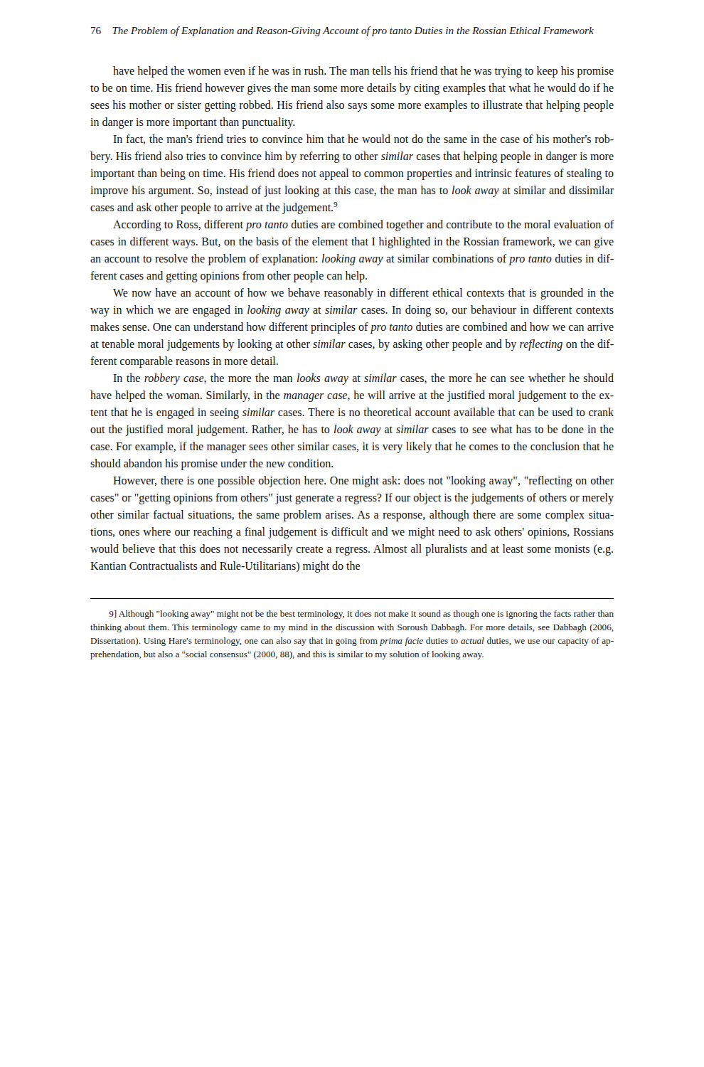76 The Problem of Explanation and Reason-Giving Account of pro tanto Duties in the Rossian Ethical Framework
have helped the women even if he was in rush. The man tells his friend that he was trying to keep his promise to be on time. His friend however gives the man some more details by citing examples that what he would do if he sees his mother or sister getting robbed. His friend also says some more examples to illustrate that helping people in danger is more important than punctuality.
In fact, the man's friend tries to convince him that he would not do the same in the case of his mother's robbery. His friend also tries to convince him by referring to other similar cases that helping people in danger is more important than being on time. His friend does not appeal to common properties and intrinsic features of stealing to improve his argument. So, instead of just looking at this case, the man has to look away at similar and dissimilar cases and ask other people to arrive at the judgement.9
According to Ross, different pro tanto duties are combined together and contribute to the moral evaluation of cases in different ways. But, on the basis of the element that I highlighted in the Rossian framework, we can give an account to resolve the problem of explanation: looking away at similar combinations of pro tanto duties in different cases and getting opinions from other people can help.
We now have an account of how we behave reasonably in different ethical contexts that is grounded in the way in which we are engaged in looking away at similar cases. In doing so, our behaviour in different contexts makes sense. One can understand how different principles of pro tanto duties are combined and how we can arrive at tenable moral judgements by looking at other similar cases, by asking other people and by reflecting on the different comparable reasons in more detail.
In the robbery case, the more the man looks away at similar cases, the more he can see whether he should have helped the woman. Similarly, in the manager case, he will arrive at the justified moral judgement to the extent that he is engaged in seeing similar cases. There is no theoretical account available that can be used to crank out the justified moral judgement. Rather, he has to look away at similar cases to see what has to be done in the case. For example, if the manager sees other similar cases, it is very likely that he comes to the conclusion that he should abandon his promise under the new condition.
However, there is one possible objection here. One might ask: does not "looking away", "reflecting on other cases" or "getting opinions from others" just generate a regress? If our object is the judgements of others or merely other similar factual situations, the same problem arises. As a response, although there are some complex situations, ones where our reaching a final judgement is difficult and we might need to ask others' opinions, Rossians would believe that this does not necessarily create a regress. Almost all pluralists and at least some monists (e.g. Kantian Contractualists and Rule-Utilitarians) might do the
9] Although "looking away" might not be the best terminology, it does not make it sound as though one is ignoring the facts rather than thinking about them. This terminology came to my mind in the discussion with Soroush Dabbagh. For more details, see Dabbagh (2006, Dissertation). Using Hare's terminology, one can also say that in going from prima facie duties to actual duties, we use our capacity of apprehendation, but also a "social consensus" (2000, 88), and this is similar to my solution of looking away.